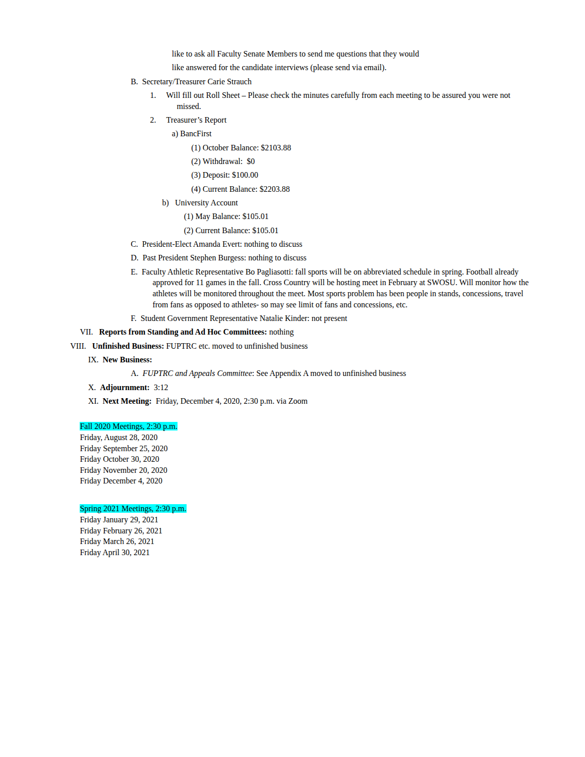like to ask all Faculty Senate Members to send me questions that they would
like answered for the candidate interviews (please send via email).
B. Secretary/Treasurer Carie Strauch
1. Will fill out Roll Sheet – Please check the minutes carefully from each meeting to be assured you were not missed.
2. Treasurer’s Report
a) BancFirst
(1) October Balance: $2103.88
(2) Withdrawal: $0
(3) Deposit: $100.00
(4) Current Balance: $2203.88
b) University Account
(1) May Balance: $105.01
(2) Current Balance: $105.01
C. President-Elect Amanda Evert: nothing to discuss
D. Past President Stephen Burgess: nothing to discuss
E. Faculty Athletic Representative Bo Pagliasotti: fall sports will be on abbreviated schedule in spring. Football already approved for 11 games in the fall. Cross Country will be hosting meet in February at SWOSU. Will monitor how the athletes will be monitored throughout the meet. Most sports problem has been people in stands, concessions, travel from fans as opposed to athletes- so may see limit of fans and concessions, etc.
F. Student Government Representative Natalie Kinder: not present
VII. Reports from Standing and Ad Hoc Committees: nothing
VIII. Unfinished Business: FUPTRC etc. moved to unfinished business
IX. New Business:
A. FUPTRC and Appeals Committee: See Appendix A moved to unfinished business
X. Adjournment: 3:12
XI. Next Meeting: Friday, December 4, 2020, 2:30 p.m. via Zoom
Fall 2020 Meetings, 2:30 p.m.
Friday, August 28, 2020
Friday September 25, 2020
Friday October 30, 2020
Friday November 20, 2020
Friday December 4, 2020
Spring 2021 Meetings, 2:30 p.m.
Friday January 29, 2021
Friday February 26, 2021
Friday March 26, 2021
Friday April 30, 2021